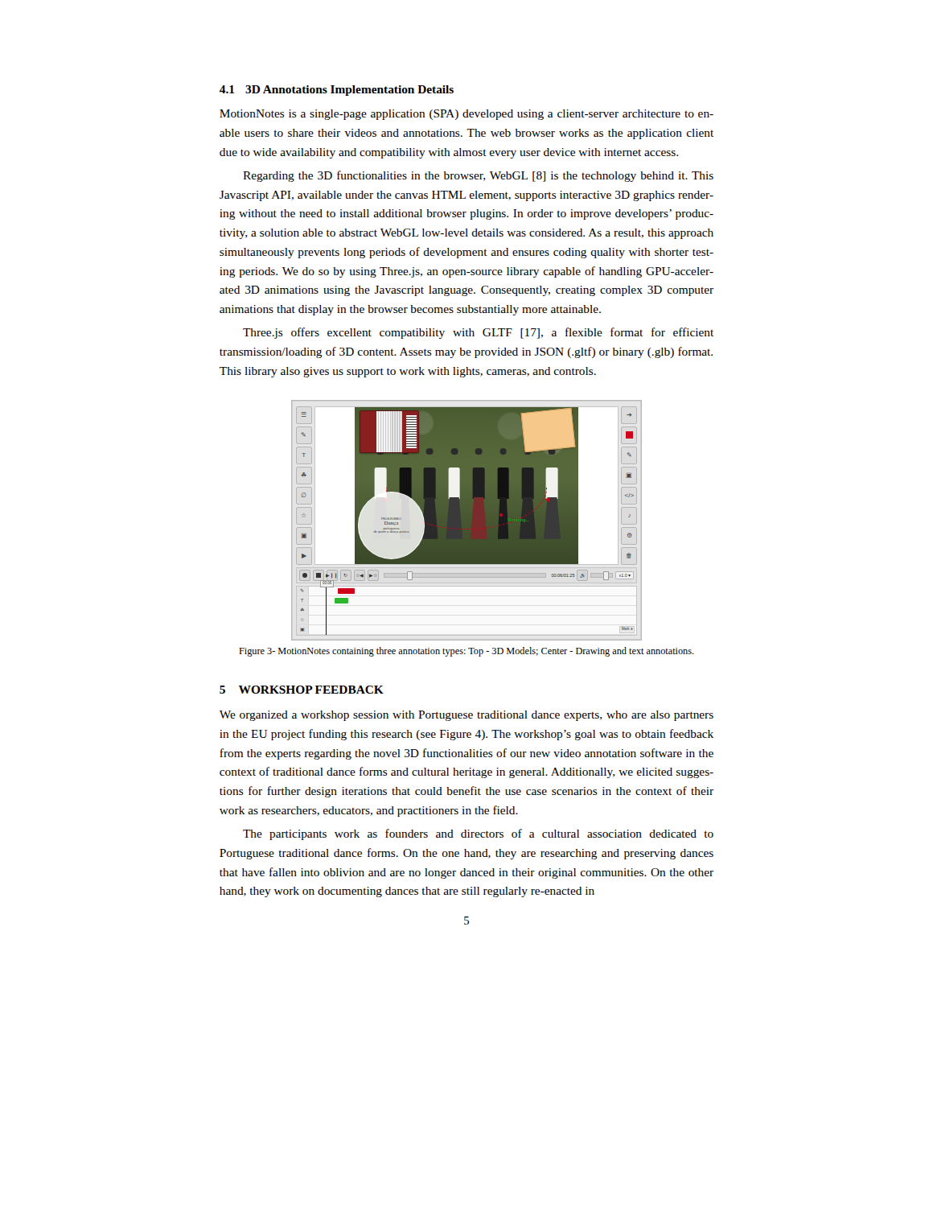4.13D Annotations Implementation Details
MotionNotes is a single-page application (SPA) developed using a client-server architecture to enable users to share their videos and annotations. The web browser works as the application client due to wide availability and compatibility with almost every user device with internet access.
Regarding the 3D functionalities in the browser, WebGL [8] is the technology behind it. This Javascript API, available under the canvas HTML element, supports interactive 3D graphics rendering without the need to install additional browser plugins. In order to improve developers’ productivity, a solution able to abstract WebGL low-level details was considered. As a result, this approach simultaneously prevents long periods of development and ensures coding quality with shorter testing periods. We do so by using Three.js, an open-source library capable of handling GPU-accelerated 3D animations using the Javascript language. Consequently, creating complex 3D computer animations that display in the browser becomes substantially more attainable.
Three.js offers excellent compatibility with GLTF [17], a flexible format for efficient transmission/loading of 3D content. Assets may be provided in JSON (.gltf) or binary (.glb) format. This library also gives us support to work with lights, cameras, and controls.
☰
✎
T
☘
∅
☆
▣
▶
Rotating...
PELEXUMBO
Dança
portuguesa
de quem a dança pratica
➔
✎
▣
</>
♪
⚙
🗑
▶❙❙
↻
☆◀
▶☆
00:06/01:25
🔊
x1.0 ▾
✎
T
☘
☆
▣
Mark a
00:06
Figure 3- MotionNotes containing three annotation types: Top - 3D Models; Center - Drawing and text annotations.
5 WORKSHOP FEEDBACK
We organized a workshop session with Portuguese traditional dance experts, who are also partners in the EU project funding this research (see Figure 4). The workshop’s goal was to obtain feedback from the experts regarding the novel 3D functionalities of our new video annotation software in the context of traditional dance forms and cultural heritage in general. Additionally, we elicited suggestions for further design iterations that could benefit the use case scenarios in the context of their work as researchers, educators, and practitioners in the field.
The participants work as founders and directors of a cultural association dedicated to Portuguese traditional dance forms. On the one hand, they are researching and preserving dances that have fallen into oblivion and are no longer danced in their original communities. On the other hand, they work on documenting dances that are still regularly re-enacted in
5